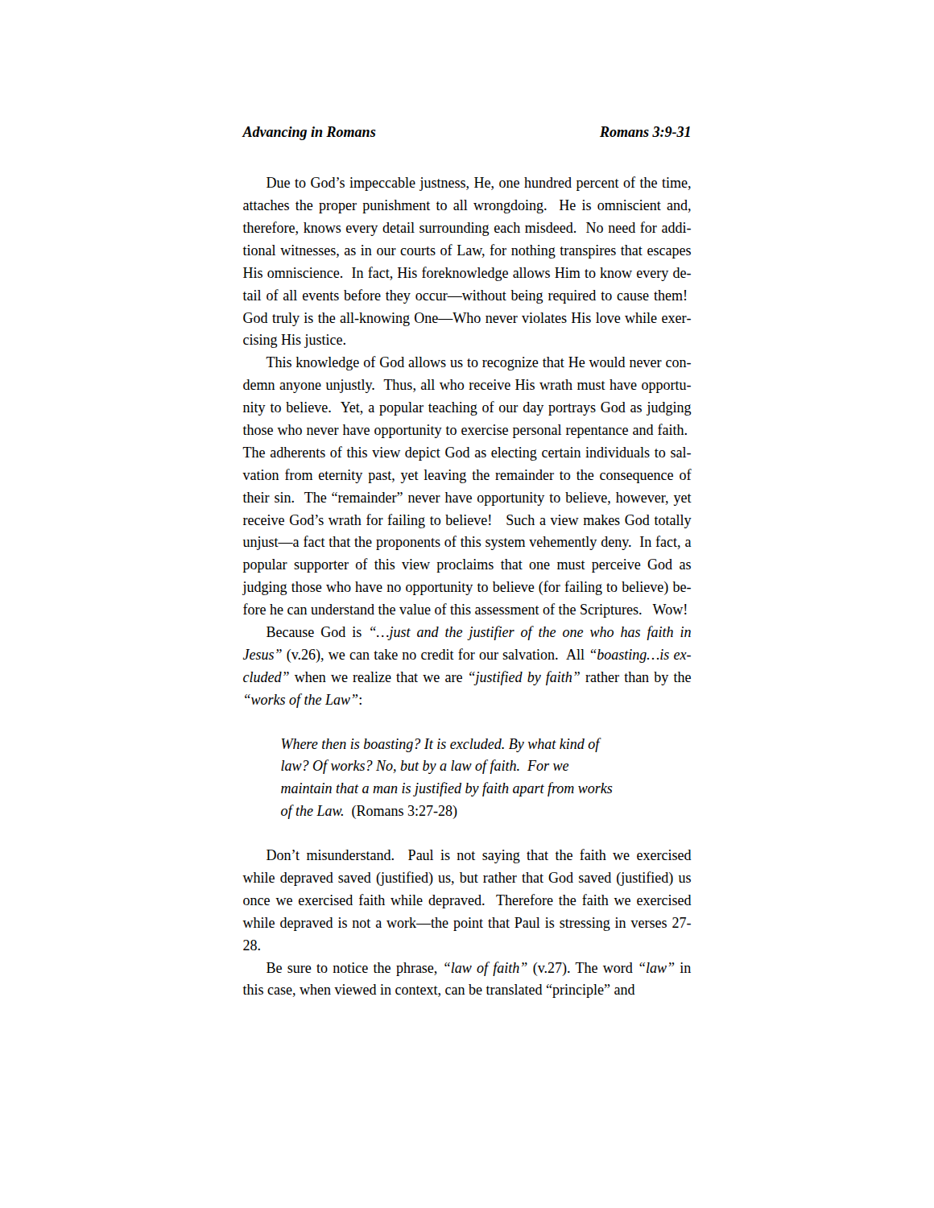Advancing in Romans Romans 3:9-31
Due to God’s impeccable justness, He, one hundred percent of the time, attaches the proper punishment to all wrongdoing. He is omniscient and, therefore, knows every detail surrounding each misdeed. No need for additional witnesses, as in our courts of Law, for nothing transpires that escapes His omniscience. In fact, His foreknowledge allows Him to know every detail of all events before they occur—without being required to cause them! God truly is the all-knowing One—Who never violates His love while exercising His justice.
This knowledge of God allows us to recognize that He would never condemn anyone unjustly. Thus, all who receive His wrath must have opportunity to believe. Yet, a popular teaching of our day portrays God as judging those who never have opportunity to exercise personal repentance and faith. The adherents of this view depict God as electing certain individuals to salvation from eternity past, yet leaving the remainder to the consequence of their sin. The “remainder” never have opportunity to believe, however, yet receive God’s wrath for failing to believe! Such a view makes God totally unjust—a fact that the proponents of this system vehemently deny. In fact, a popular supporter of this view proclaims that one must perceive God as judging those who have no opportunity to believe (for failing to believe) before he can understand the value of this assessment of the Scriptures. Wow!
Because God is “…just and the justifier of the one who has faith in Jesus” (v.26), we can take no credit for our salvation. All “boasting…is excluded” when we realize that we are “justified by faith” rather than by the “works of the Law”:
Where then is boasting? It is excluded. By what kind of
law? Of works? No, but by a law of faith. For we
maintain that a man is justified by faith apart from works
of the Law. (Romans 3:27-28)
Don’t misunderstand. Paul is not saying that the faith we exercised while depraved saved (justified) us, but rather that God saved (justified) us once we exercised faith while depraved. Therefore the faith we exercised while depraved is not a work—the point that Paul is stressing in verses 27-28.
Be sure to notice the phrase, “law of faith” (v.27). The word “law” in this case, when viewed in context, can be translated “principle” and